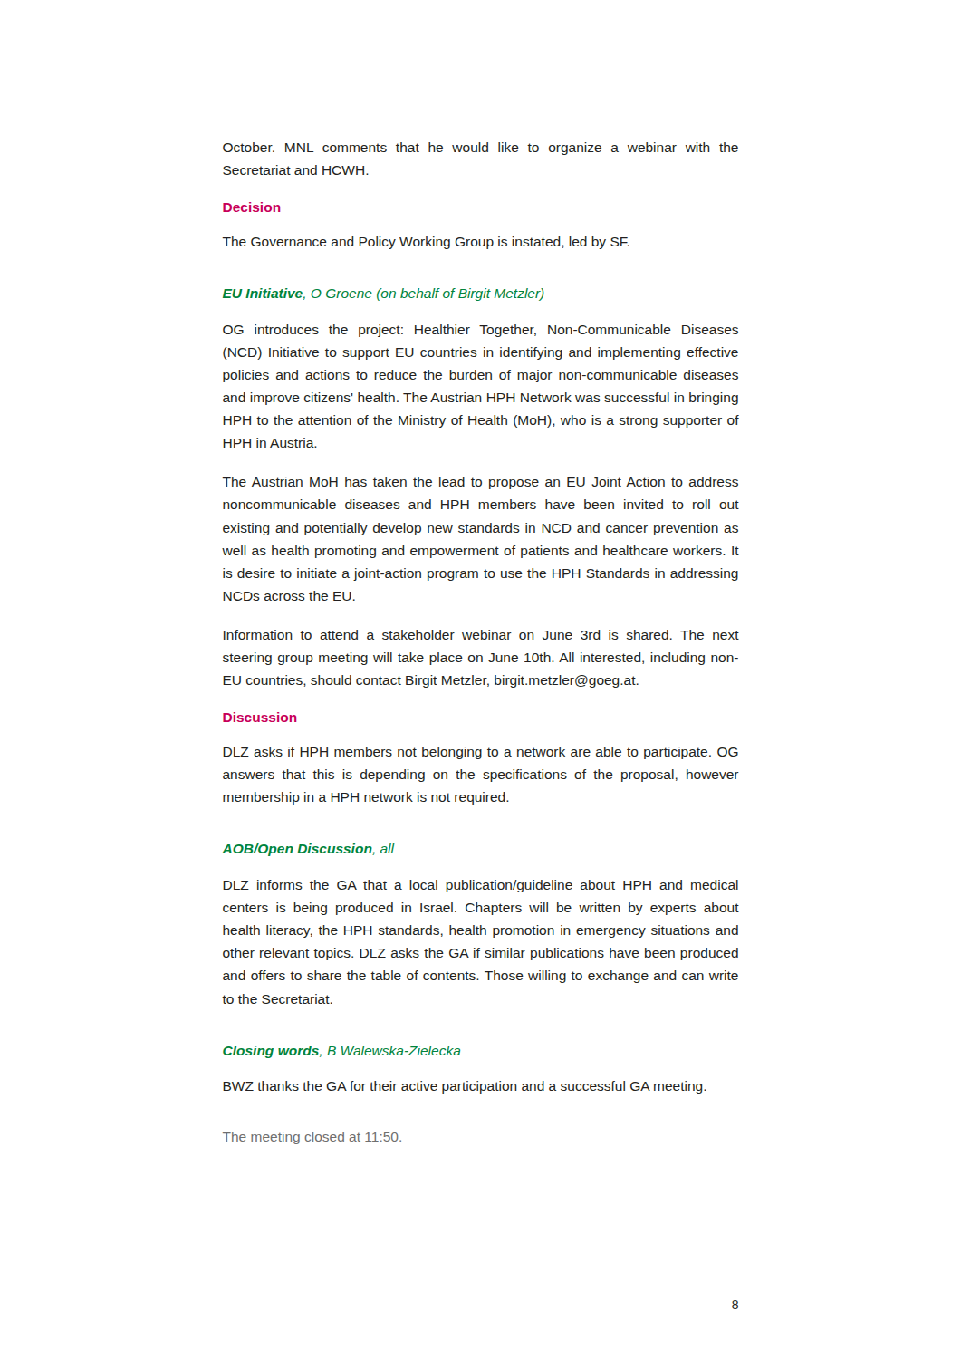October. MNL comments that he would like to organize a webinar with the Secretariat and HCWH.
Decision
The Governance and Policy Working Group is instated, led by SF.
EU Initiative, O Groene (on behalf of Birgit Metzler)
OG introduces the project: Healthier Together, Non-Communicable Diseases (NCD) Initiative to support EU countries in identifying and implementing effective policies and actions to reduce the burden of major non-communicable diseases and improve citizens' health. The Austrian HPH Network was successful in bringing HPH to the attention of the Ministry of Health (MoH), who is a strong supporter of HPH in Austria.
The Austrian MoH has taken the lead to propose an EU Joint Action to address noncommunicable diseases and HPH members have been invited to roll out existing and potentially develop new standards in NCD and cancer prevention as well as health promoting and empowerment of patients and healthcare workers. It is desire to initiate a joint-action program to use the HPH Standards in addressing NCDs across the EU.
Information to attend a stakeholder webinar on June 3rd is shared. The next steering group meeting will take place on June 10th. All interested, including non-EU countries, should contact Birgit Metzler, birgit.metzler@goeg.at.
Discussion
DLZ asks if HPH members not belonging to a network are able to participate. OG answers that this is depending on the specifications of the proposal, however membership in a HPH network is not required.
AOB/Open Discussion, all
DLZ informs the GA that a local publication/guideline about HPH and medical centers is being produced in Israel. Chapters will be written by experts about health literacy, the HPH standards, health promotion in emergency situations and other relevant topics. DLZ asks the GA if similar publications have been produced and offers to share the table of contents. Those willing to exchange and can write to the Secretariat.
Closing words, B Walewska-Zielecka
BWZ thanks the GA for their active participation and a successful GA meeting.
The meeting closed at 11:50.
8